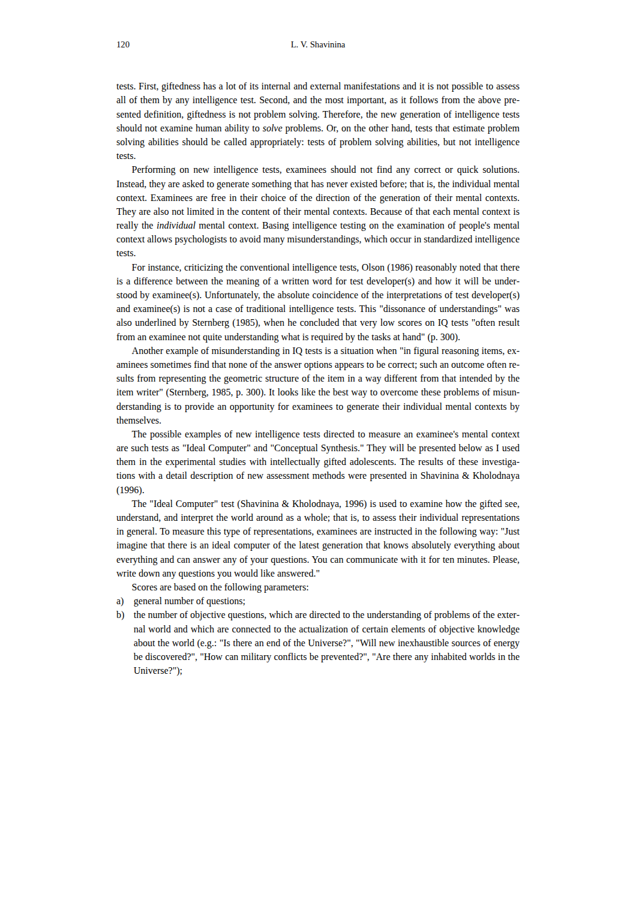120 L. V. Shavinina
tests. First, giftedness has a lot of its internal and external manifestations and it is not possible to assess all of them by any intelligence test. Second, and the most important, as it follows from the above presented definition, giftedness is not problem solving. Therefore, the new generation of intelligence tests should not examine human ability to solve problems. Or, on the other hand, tests that estimate problem solving abilities should be called appropriately: tests of problem solving abilities, but not intelligence tests.
Performing on new intelligence tests, examinees should not find any correct or quick solutions. Instead, they are asked to generate something that has never existed before; that is, the individual mental context. Examinees are free in their choice of the direction of the generation of their mental contexts. They are also not limited in the content of their mental contexts. Because of that each mental context is really the individual mental context. Basing intelligence testing on the examination of people's mental context allows psychologists to avoid many misunderstandings, which occur in standardized intelligence tests.
For instance, criticizing the conventional intelligence tests, Olson (1986) reasonably noted that there is a difference between the meaning of a written word for test developer(s) and how it will be understood by examinee(s). Unfortunately, the absolute coincidence of the interpretations of test developer(s) and examinee(s) is not a case of traditional intelligence tests. This "dissonance of understandings" was also underlined by Sternberg (1985), when he concluded that very low scores on IQ tests "often result from an examinee not quite understanding what is required by the tasks at hand" (p. 300).
Another example of misunderstanding in IQ tests is a situation when "in figural reasoning items, examinees sometimes find that none of the answer options appears to be correct; such an outcome often results from representing the geometric structure of the item in a way different from that intended by the item writer" (Sternberg, 1985, p. 300). It looks like the best way to overcome these problems of misunderstanding is to provide an opportunity for examinees to generate their individual mental contexts by themselves.
The possible examples of new intelligence tests directed to measure an examinee's mental context are such tests as "Ideal Computer" and "Conceptual Synthesis." They will be presented below as I used them in the experimental studies with intellectually gifted adolescents. The results of these investigations with a detail description of new assessment methods were presented in Shavinina & Kholodnaya (1996).
The "Ideal Computer" test (Shavinina & Kholodnaya, 1996) is used to examine how the gifted see, understand, and interpret the world around as a whole; that is, to assess their individual representations in general. To measure this type of representations, examinees are instructed in the following way: "Just imagine that there is an ideal computer of the latest generation that knows absolutely everything about everything and can answer any of your questions. You can communicate with it for ten minutes. Please, write down any questions you would like answered."
Scores are based on the following parameters:
a) general number of questions;
b) the number of objective questions, which are directed to the understanding of problems of the external world and which are connected to the actualization of certain elements of objective knowledge about the world (e.g.: "Is there an end of the Universe?", "Will new inexhaustible sources of energy be discovered?", "How can military conflicts be prevented?", "Are there any inhabited worlds in the Universe?");